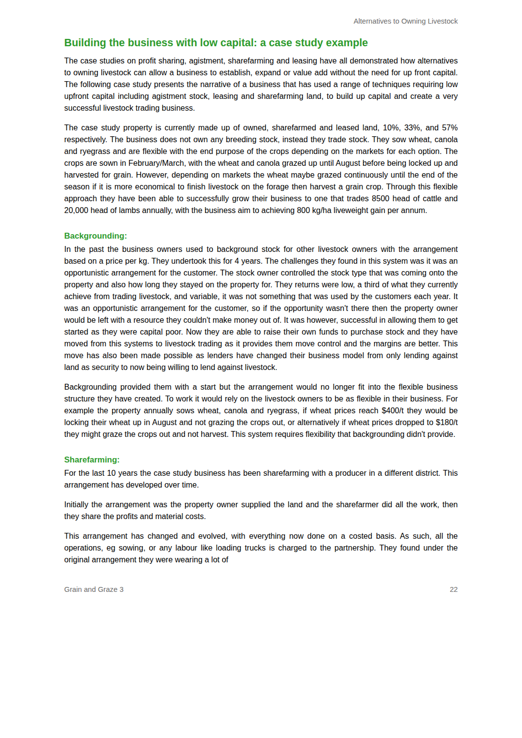Alternatives to Owning Livestock
Building the business with low capital: a case study example
The case studies on profit sharing, agistment, sharefarming and leasing have all demonstrated how alternatives to owning livestock can allow a business to establish, expand or value add without the need for up front capital. The following case study presents the narrative of a business that has used a range of techniques requiring low upfront capital including agistment stock, leasing and sharefarming land, to build up capital and create a very successful livestock trading business.
The case study property is currently made up of owned, sharefarmed and leased land, 10%, 33%, and 57% respectively. The business does not own any breeding stock, instead they trade stock. They sow wheat, canola and ryegrass and are flexible with the end purpose of the crops depending on the markets for each option. The crops are sown in February/March, with the wheat and canola grazed up until August before being locked up and harvested for grain. However, depending on markets the wheat maybe grazed continuously until the end of the season if it is more economical to finish livestock on the forage then harvest a grain crop. Through this flexible approach they have been able to successfully grow their business to one that trades 8500 head of cattle and 20,000 head of lambs annually, with the business aim to achieving 800 kg/ha liveweight gain per annum.
Backgrounding:
In the past the business owners used to background stock for other livestock owners with the arrangement based on a price per kg. They undertook this for 4 years. The challenges they found in this system was it was an opportunistic arrangement for the customer. The stock owner controlled the stock type that was coming onto the property and also how long they stayed on the property for. They returns were low, a third of what they currently achieve from trading livestock, and variable, it was not something that was used by the customers each year. It was an opportunistic arrangement for the customer, so if the opportunity wasn't there then the property owner would be left with a resource they couldn't make money out of. It was however, successful in allowing them to get started as they were capital poor. Now they are able to raise their own funds to purchase stock and they have moved from this systems to livestock trading as it provides them move control and the margins are better. This move has also been made possible as lenders have changed their business model from only lending against land as security to now being willing to lend against livestock.
Backgrounding provided them with a start but the arrangement would no longer fit into the flexible business structure they have created. To work it would rely on the livestock owners to be as flexible in their business. For example the property annually sows wheat, canola and ryegrass, if wheat prices reach $400/t they would be locking their wheat up in August and not grazing the crops out, or alternatively if wheat prices dropped to $180/t they might graze the crops out and not harvest. This system requires flexibility that backgrounding didn't provide.
Sharefarming:
For the last 10 years the case study business has been sharefarming with a producer in a different district. This arrangement has developed over time.
Initially the arrangement was the property owner supplied the land and the sharefarmer did all the work, then they share the profits and material costs.
This arrangement has changed and evolved, with everything now done on a costed basis. As such, all the operations, eg sowing, or any labour like loading trucks is charged to the partnership. They found under the original arrangement they were wearing a lot of
Grain and Graze 3 22